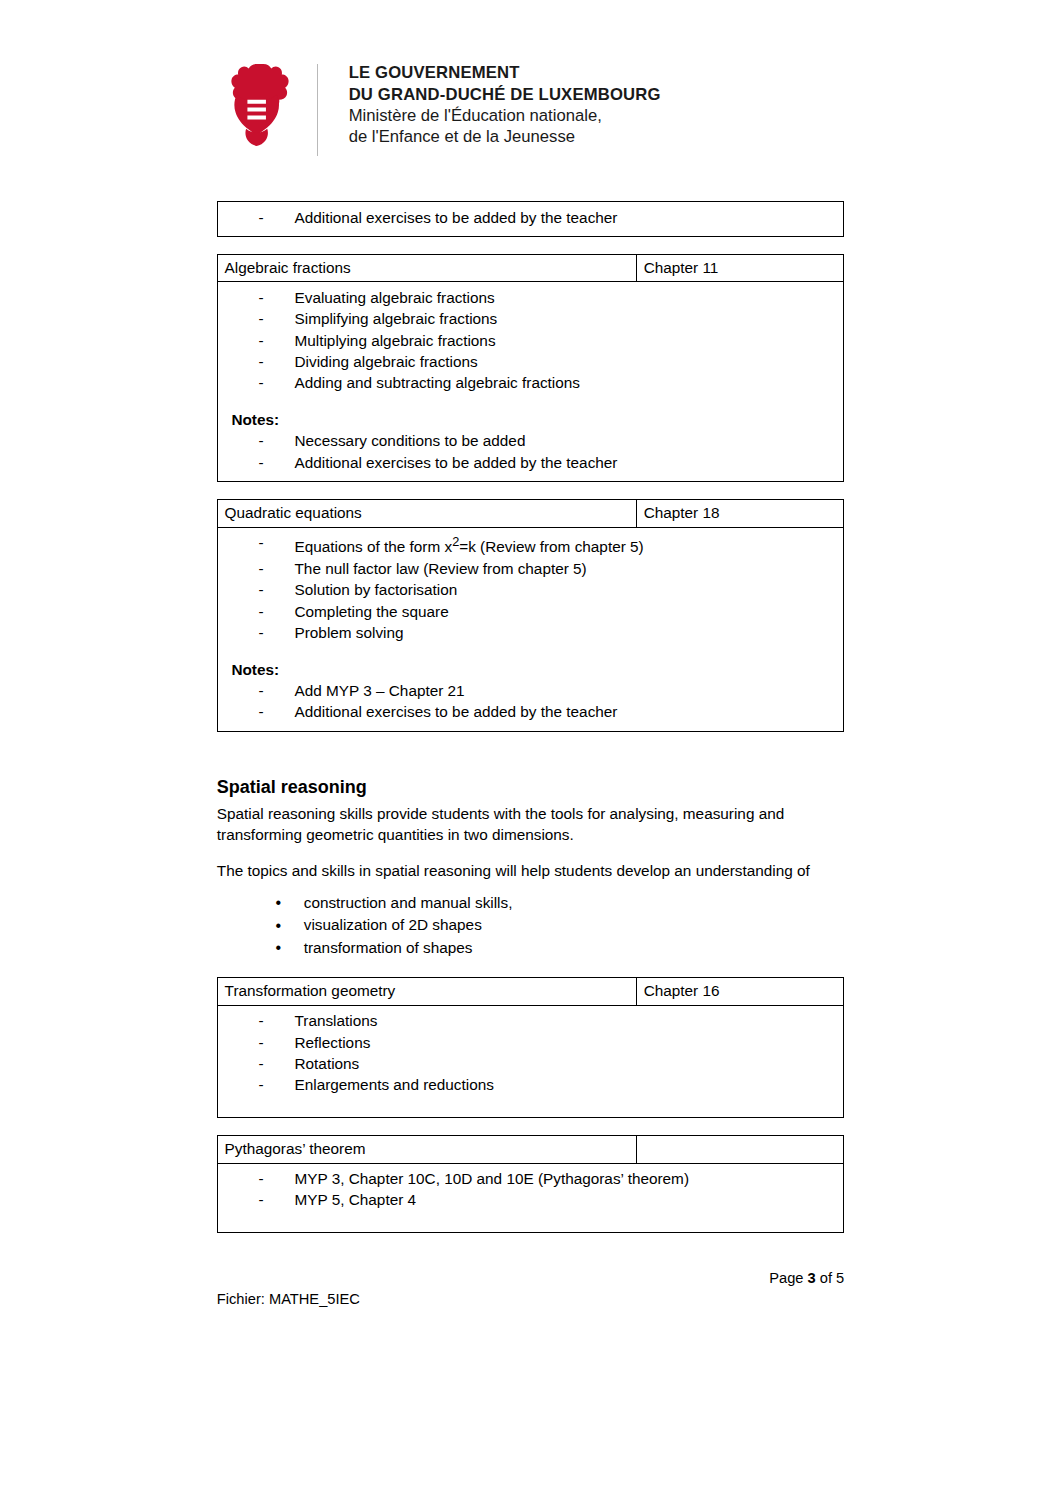LE GOUVERNEMENT
DU GRAND-DUCHÉ DE LUXEMBOURG
Ministère de l'Éducation nationale,
de l'Enfance et de la Jeunesse
| Additional exercises to be added by the teacher |
| Algebraic fractions | Chapter 11 |
| Evaluating algebraic fractions Simplifying algebraic fractions Multiplying algebraic fractions Dividing algebraic fractions Adding and subtracting algebraic fractions Notes: Necessary conditions to be added Additional exercises to be added by the teacher |
| Quadratic equations | Chapter 18 |
| Equations of the form x 2 =k (Review from chapter 5) The null factor law (Review from chapter 5) Solution by factorisation Completing the square Problem solving Notes: Add MYP 3 – Chapter 21 Additional exercises to be added by the teacher |
Spatial reasoning
Spatial reasoning skills provide students with the tools for analysing, measuring and transforming geometric quantities in two dimensions.
The topics and skills in spatial reasoning will help students develop an understanding of
construction and manual skills,
visualization of 2D shapes
transformation of shapes
| Transformation geometry | Chapter 16 |
| Translations Reflections Rotations Enlargements and reductions |
| Pythagoras’ theorem | |
| MYP 3, Chapter 10C, 10D and 10E (Pythagoras’ theorem) MYP 5, Chapter 4 |
Page 3 of 5
Fichier: MATHE_5IEC